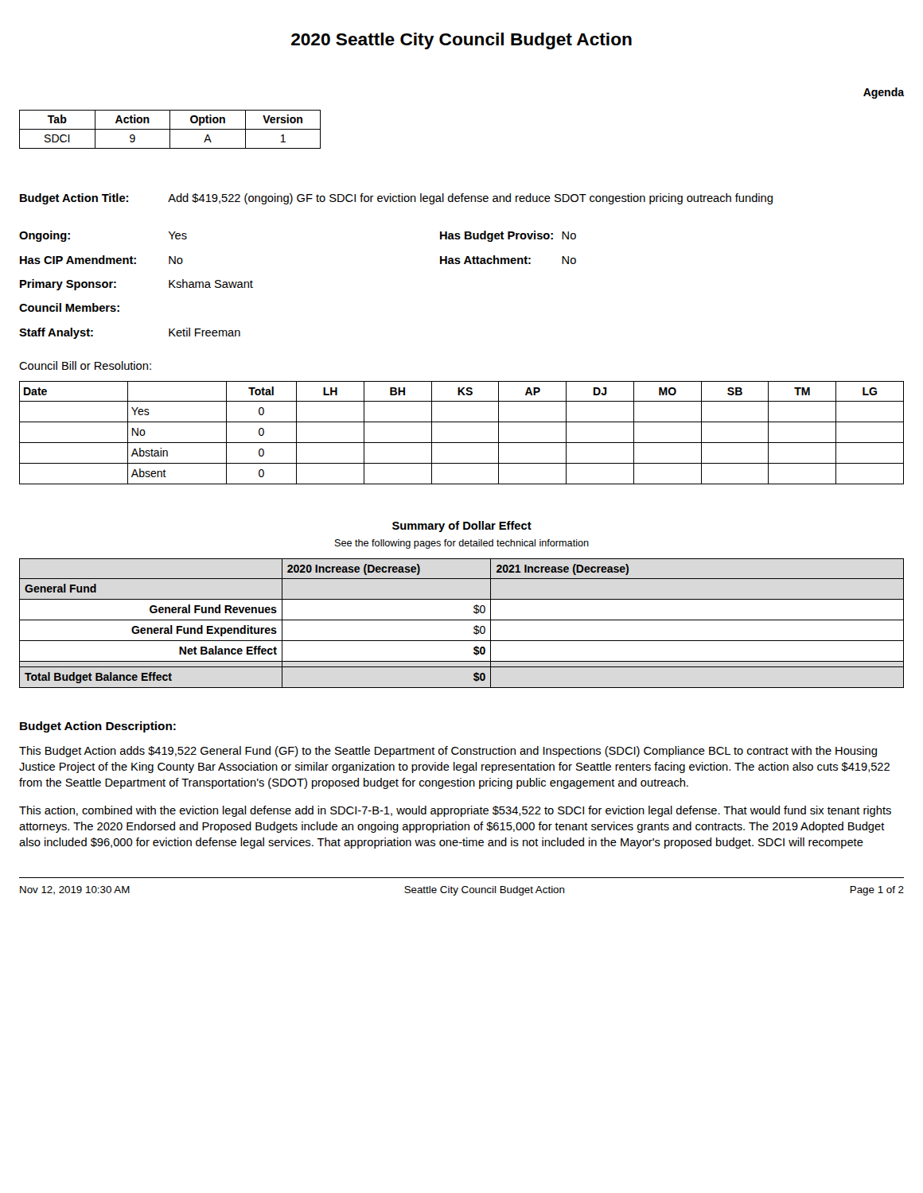2020 Seattle City Council Budget Action
Agenda
| Tab | Action | Option | Version |
| --- | --- | --- | --- |
| SDCI | 9 | A | 1 |
| Budget Action Title: | Add $419,522 (ongoing) GF to SDCI for eviction legal defense and reduce SDOT congestion pricing outreach funding |
| Ongoing: | Yes | Has Budget Proviso: | No |
| Has CIP Amendment: | No | Has Attachment: | No |
| Primary Sponsor: | Kshama Sawant | | |
| Council Members: | | | |
| Staff Analyst: | Ketil Freeman | | |
Council Bill or Resolution:
| Date | | Total | LH | BH | KS | AP | DJ | MO | SB | TM | LG |
| --- | --- | --- | --- | --- | --- | --- | --- | --- | --- | --- | --- |
| | Yes | 0 | | | | | | | | | |
| | No | 0 | | | | | | | | | |
| | Abstain | 0 | | | | | | | | | |
| | Absent | 0 | | | | | | | | | |
Summary of Dollar Effect
See the following pages for detailed technical information
| | 2020 Increase (Decrease) | 2021 Increase (Decrease) |
| General Fund | | |
| General Fund Revenues | $0 | |
| General Fund Expenditures | $0 | |
| Net Balance Effect | $0 | |
| Total Budget Balance Effect | $0 | |
Budget Action Description:
This Budget Action adds $419,522 General Fund (GF) to the Seattle Department of Construction and Inspections (SDCI) Compliance BCL to contract with the Housing Justice Project of the King County Bar Association or similar organization to provide legal representation for Seattle renters facing eviction. The action also cuts $419,522 from the Seattle Department of Transportation's (SDOT) proposed budget for congestion pricing public engagement and outreach.
This action, combined with the eviction legal defense add in SDCI-7-B-1, would appropriate $534,522 to SDCI for eviction legal defense. That would fund six tenant rights attorneys. The 2020 Endorsed and Proposed Budgets include an ongoing appropriation of $615,000 for tenant services grants and contracts. The 2019 Adopted Budget also included $96,000 for eviction defense legal services. That appropriation was one-time and is not included in the Mayor's proposed budget. SDCI will recompete
Nov 12, 2019 10:30 AM
Seattle City Council Budget Action
Page 1 of 2